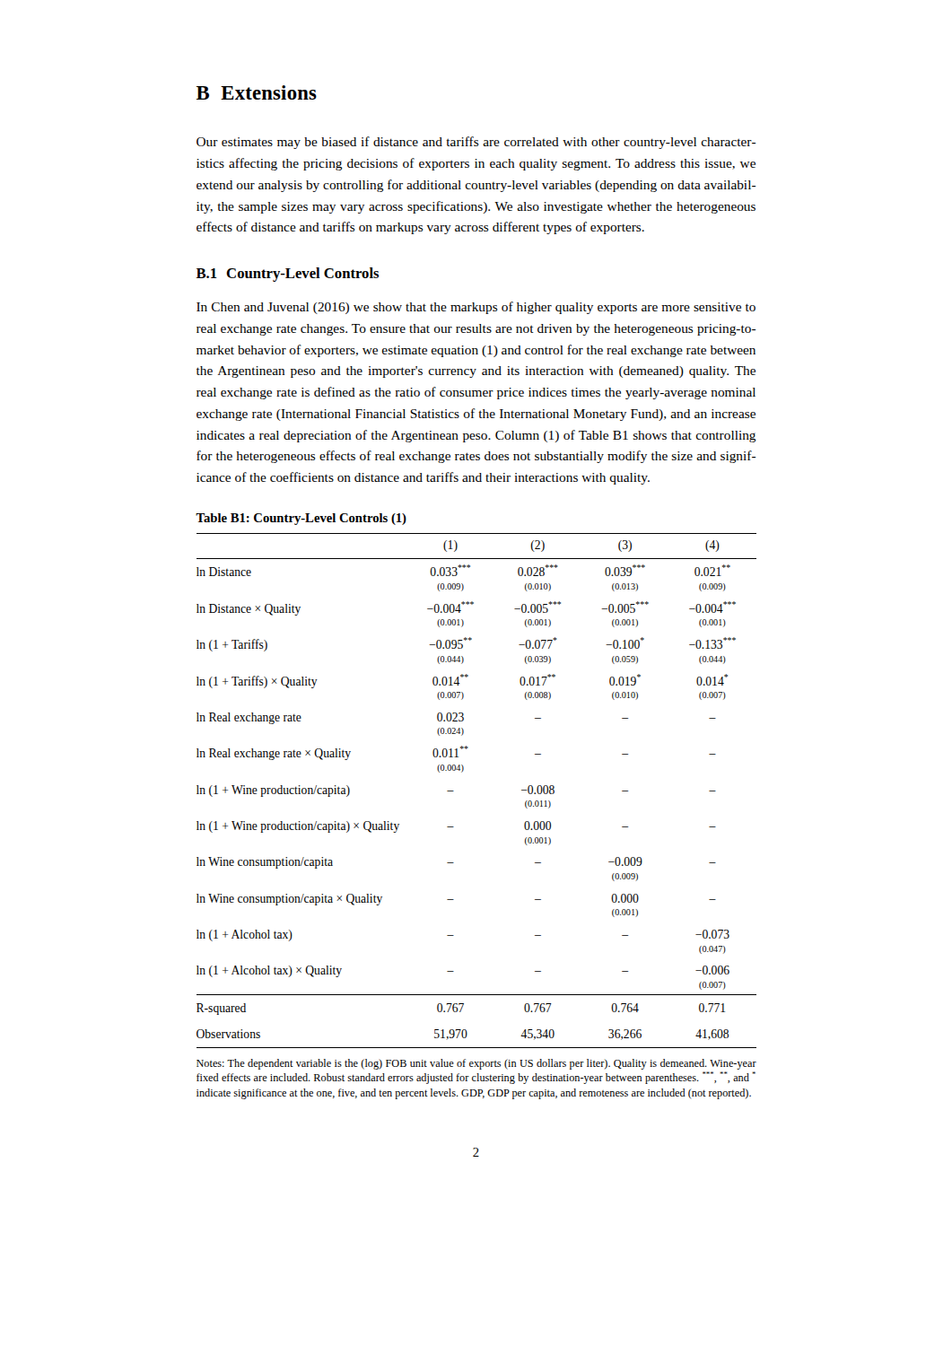BExtensions
Our estimates may be biased if distance and tariffs are correlated with other country-level characteristics affecting the pricing decisions of exporters in each quality segment. To address this issue, we extend our analysis by controlling for additional country-level variables (depending on data availability, the sample sizes may vary across specifications). We also investigate whether the heterogeneous effects of distance and tariffs on markups vary across different types of exporters.
B.1 Country-Level Controls
In Chen and Juvenal (2016) we show that the markups of higher quality exports are more sensitive to real exchange rate changes. To ensure that our results are not driven by the heterogeneous pricing-to-market behavior of exporters, we estimate equation (1) and control for the real exchange rate between the Argentinean peso and the importer's currency and its interaction with (demeaned) quality. The real exchange rate is defined as the ratio of consumer price indices times the yearly-average nominal exchange rate (International Financial Statistics of the International Monetary Fund), and an increase indicates a real depreciation of the Argentinean peso. Column (1) of Table B1 shows that controlling for the heterogeneous effects of real exchange rates does not substantially modify the size and significance of the coefficients on distance and tariffs and their interactions with quality.
Table B1: Country-Level Controls (1)
| | (1) | (2) | (3) | (4) |
| --- | --- | --- | --- | --- |
| ln Distance | 0.033 *** (0.009) | 0.028 *** (0.010) | 0.039 *** (0.013) | 0.021 ** (0.009) |
| ln Distance × Quality | −0.004 *** (0.001) | −0.005 *** (0.001) | −0.005 *** (0.001) | −0.004 *** (0.001) |
| ln (1 + Tariffs) | −0.095 ** (0.044) | −0.077 * (0.039) | −0.100 * (0.059) | −0.133 *** (0.044) |
| ln (1 + Tariffs) × Quality | 0.014 ** (0.007) | 0.017 ** (0.008) | 0.019 * (0.010) | 0.014 * (0.007) |
| ln Real exchange rate | 0.023 (0.024) | – | – | – |
| ln Real exchange rate × Quality | 0.011 ** (0.004) | – | – | – |
| ln (1 + Wine production/capita) | – | −0.008 (0.011) | – | – |
| ln (1 + Wine production/capita) × Quality | – | 0.000 (0.001) | – | – |
| ln Wine consumption/capita | – | – | −0.009 (0.009) | – |
| ln Wine consumption/capita × Quality | – | – | 0.000 (0.001) | – |
| ln (1 + Alcohol tax) | – | – | – | −0.073 (0.047) |
| ln (1 + Alcohol tax) × Quality | – | – | – | −0.006 (0.007) |
| R-squared | 0.767 | 0.767 | 0.764 | 0.771 |
| Observations | 51,970 | 45,340 | 36,266 | 41,608 |
Notes: The dependent variable is the (log) FOB unit value of exports (in US dollars per liter). Quality is demeaned. Wine-year fixed effects are included. Robust standard errors adjusted for clustering by destination-year between parentheses. ***, **, and * indicate significance at the one, five, and ten percent levels. GDP, GDP per capita, and remoteness are included (not reported).
2